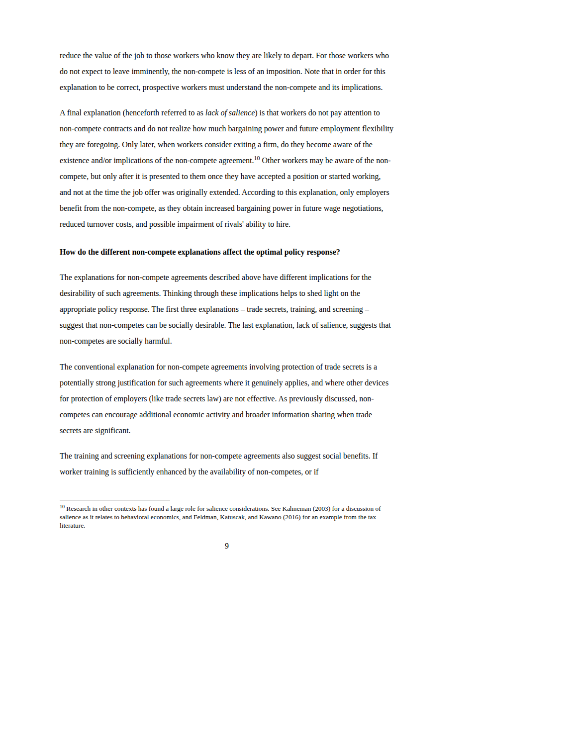reduce the value of the job to those workers who know they are likely to depart. For those workers who do not expect to leave imminently, the non-compete is less of an imposition. Note that in order for this explanation to be correct, prospective workers must understand the non-compete and its implications.
A final explanation (henceforth referred to as lack of salience) is that workers do not pay attention to non-compete contracts and do not realize how much bargaining power and future employment flexibility they are foregoing. Only later, when workers consider exiting a firm, do they become aware of the existence and/or implications of the non-compete agreement.10 Other workers may be aware of the non-compete, but only after it is presented to them once they have accepted a position or started working, and not at the time the job offer was originally extended. According to this explanation, only employers benefit from the non-compete, as they obtain increased bargaining power in future wage negotiations, reduced turnover costs, and possible impairment of rivals' ability to hire.
How do the different non-compete explanations affect the optimal policy response?
The explanations for non-compete agreements described above have different implications for the desirability of such agreements. Thinking through these implications helps to shed light on the appropriate policy response. The first three explanations – trade secrets, training, and screening – suggest that non-competes can be socially desirable. The last explanation, lack of salience, suggests that non-competes are socially harmful.
The conventional explanation for non-compete agreements involving protection of trade secrets is a potentially strong justification for such agreements where it genuinely applies, and where other devices for protection of employers (like trade secrets law) are not effective. As previously discussed, non-competes can encourage additional economic activity and broader information sharing when trade secrets are significant.
The training and screening explanations for non-compete agreements also suggest social benefits. If worker training is sufficiently enhanced by the availability of non-competes, or if
10 Research in other contexts has found a large role for salience considerations. See Kahneman (2003) for a discussion of salience as it relates to behavioral economics, and Feldman, Katuscak, and Kawano (2016) for an example from the tax literature.
9